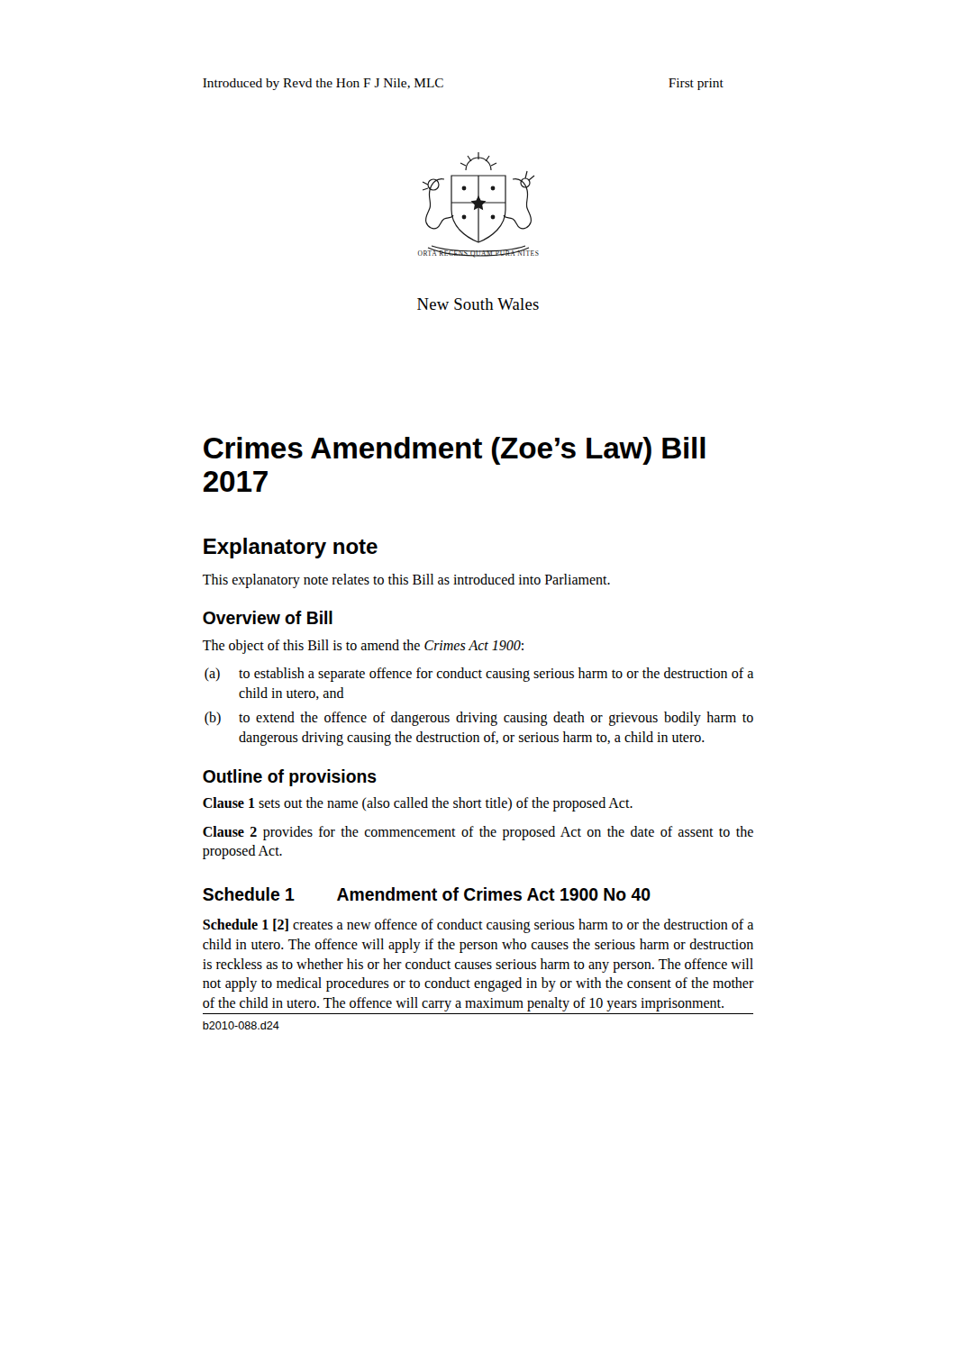Introduced by Revd the Hon F J Nile, MLC
First print
ORTA RECENS QUAM PURA NITES
New South Wales
Crimes Amendment (Zoe’s Law) Bill 2017
Explanatory note
This explanatory note relates to this Bill as introduced into Parliament.
Overview of Bill
The object of this Bill is to amend the Crimes Act 1900:
(a)
to establish a separate offence for conduct causing serious harm to or the destruction of a child in utero, and
(b)
to extend the offence of dangerous driving causing death or grievous bodily harm to dangerous driving causing the destruction of, or serious harm to, a child in utero.
Outline of provisions
Clause 1 sets out the name (also called the short title) of the proposed Act.
Clause 2 provides for the commencement of the proposed Act on the date of assent to the proposed Act.
Schedule 1
Amendment of Crimes Act 1900 No 40
Schedule 1 [2] creates a new offence of conduct causing serious harm to or the destruction of a child in utero. The offence will apply if the person who causes the serious harm or destruction is reckless as to whether his or her conduct causes serious harm to any person. The offence will not apply to medical procedures or to conduct engaged in by or with the consent of the mother of the child in utero. The offence will carry a maximum penalty of 10 years imprisonment.
b2010-088.d24